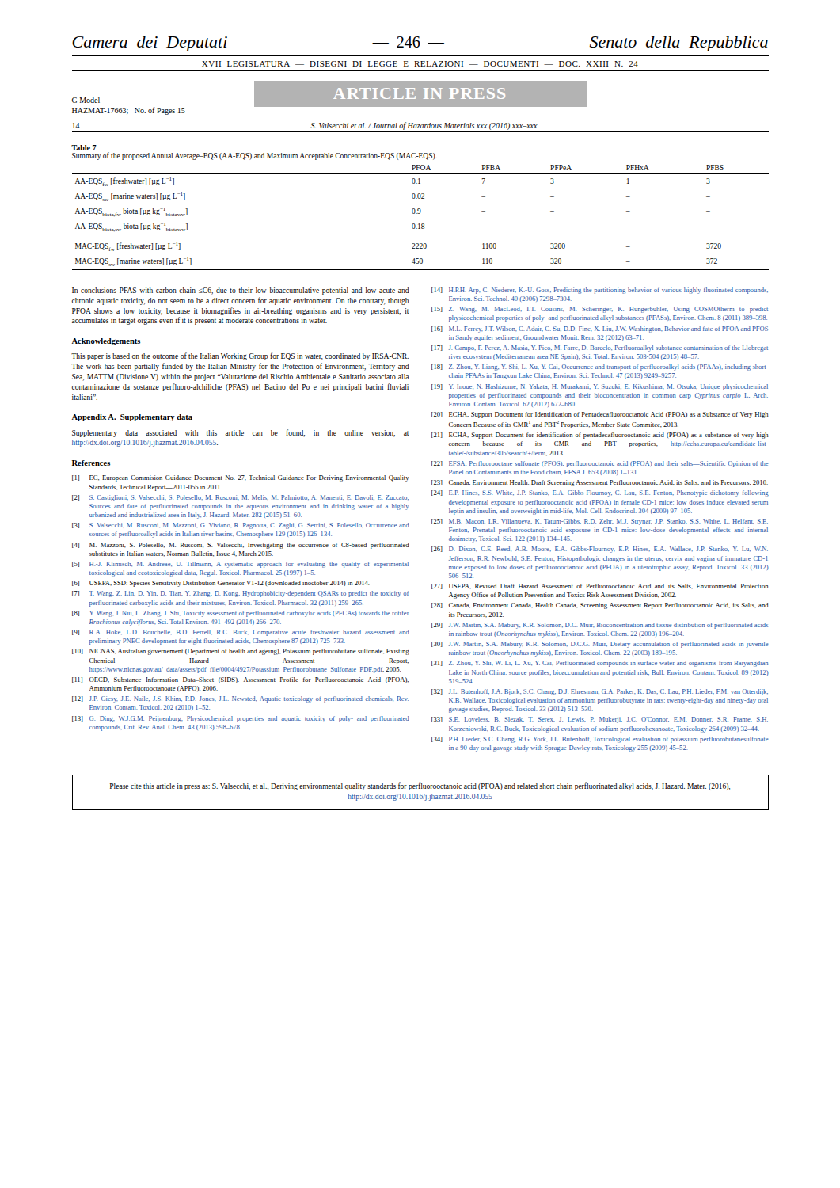Camera dei Deputati
— 246 —
Senato della Repubblica
XVII LEGISLATURA — DISEGNI DI LEGGE E RELAZIONI — DOCUMENTI — DOC. XXIII N. 24
G Model
HAZMAT-17663; No. of Pages 15
ARTICLE IN PRESS
14 S. Valsecchi et al. / Journal of Hazardous Materials xxx (2016) xxx–xxx
Table 7
Summary of the proposed Annual Average–EQS (AA-EQS) and Maximum Acceptable Concentration-EQS (MAC-EQS).
| | PFOA | PFBA | PFPeA | PFHxA | PFBS |
| --- | --- | --- | --- | --- | --- |
| AA-EQS fw [freshwater] [µg L −1 ] | 0.1 | 7 | 3 | 1 | 3 |
| AA-EQS sw [marine waters] [µg L −1 ] | 0.02 | – | – | – | – |
| AA-EQS biota,fw biota [µg kg −1 biotaww ] | 0.9 | – | – | – | – |
| AA-EQS biota,sw biota [µg kg −1 biotaww ] | 0.18 | – | – | – | – |
| MAC-EQS fw [freshwater] [µg L −1 ] | 2220 | 1100 | 3200 | – | 3720 |
| MAC-EQS sw [marine waters] [µg L −1 ] | 450 | 110 | 320 | – | 372 |
In conclusions PFAS with carbon chain ≤C6, due to their low bioaccumulative potential and low acute and chronic aquatic toxicity, do not seem to be a direct concern for aquatic environment. On the contrary, though PFOA shows a low toxicity, because it biomagnifies in air-breathing organisms and is very persistent, it accumulates in target organs even if it is present at moderate concentrations in water.
Acknowledgements
This paper is based on the outcome of the Italian Working Group for EQS in water, coordinated by IRSA-CNR. The work has been partially funded by the Italian Ministry for the Protection of Environment, Territory and Sea, MATTM (Divisione V) within the project “Valutazione del Rischio Ambientale e Sanitario associato alla contaminazione da sostanze perfluoro-alchiliche (PFAS) nel Bacino del Po e nei principali bacini fluviali italiani”.
Appendix A. Supplementary data
Supplementary data associated with this article can be found, in the online version, at http://dx.doi.org/10.1016/j.jhazmat.2016.04.055.
References
EC, European Commision Guidance Document No. 27, Technical Guidance For Deriving Environmental Quality Standards, Technical Report—2011-055 in 2011.
S. Castiglioni, S. Valsecchi, S. Polesello, M. Rusconi, M. Melis, M. Palmiotto, A. Manenti, E. Davoli, E. Zuccato, Sources and fate of perfluorinated compounds in the aqueous environment and in drinking water of a highly urbanized and industrialized area in Italy, J. Hazard. Mater. 282 (2015) 51–60.
S. Valsecchi, M. Rusconi, M. Mazzoni, G. Viviano, R. Pagnotta, C. Zaghi, G. Serrini, S. Polesello, Occurrence and sources of perfluoroalkyl acids in Italian river basins, Chemosphere 129 (2015) 126–134.
M. Mazzoni, S. Polesello, M. Rusconi, S. Valsecchi, Investigating the occurrence of C8-based perfluorinated substitutes in Italian waters, Norman Bulletin, Issue 4, March 2015.
H.-J. Klimisch, M. Andreae, U. Tillmann, A systematic approach for evaluating the quality of experimental toxicological and ecotoxicological data, Regul. Toxicol. Pharmacol. 25 (1997) 1–5.
USEPA, SSD: Species Sensitivity Distribution Generator V1-12 (downloaded inoctober 2014) in 2014.
T. Wang, Z. Lin, D. Yin, D. Tian, Y. Zhang, D. Kong, Hydrophobicity-dependent QSARs to predict the toxicity of perfluorinated carboxylic acids and their mixtures, Environ. Toxicol. Pharmacol. 32 (2011) 259–265.
Y. Wang, J. Niu, L. Zhang, J. Shi, Toxicity assessment of perfluorinated carboxylic acids (PFCAs) towards the rotifer Brachionus calyciflorus, Sci. Total Environ. 491–492 (2014) 266–270.
R.A. Hoke, L.D. Bouchelle, B.D. Ferrell, R.C. Buck, Comparative acute freshwater hazard assessment and preliminary PNEC development for eight fluorinated acids, Chemosphere 87 (2012) 725–733.
NICNAS, Australian governement (Department of health and ageing), Potassium perfluorobutane sulfonate, Existing Chemical Hazard Assessment Report, https://www.nicnas.gov.au/_data/assets/pdf_file/0004/4927/Potassium_Perfluorobutane_Sulfonate_PDF.pdf, 2005.
OECD, Substance Information Data–Sheet (SIDS). Assessment Profile for Perfluorooctanoic Acid (PFOA), Ammonium Perfluorooctanoate (APFO), 2006.
J.P. Giesy, J.E. Naile, J.S. Khim, P.D. Jones, J.L. Newsted, Aquatic toxicology of perfluorinated chemicals, Rev. Environ. Contam. Toxicol. 202 (2010) 1–52.
G. Ding, W.J.G.M. Peijnenburg, Physicochemical properties and aquatic toxicity of poly- and perfluorinated compounds, Crit. Rev. Anal. Chem. 43 (2013) 598–678.
H.P.H. Arp, C. Niederer, K.-U. Goss, Predicting the partitioning behavior of various highly fluorinated compounds, Environ. Sci. Technol. 40 (2006) 7298–7304.
Z. Wang, M. MacLeod, I.T. Cousins, M. Scheringer, K. Hungerbühler, Using COSMOtherm to predict physicochemical properties of poly- and perfluorinated alkyl substances (PFASs), Environ. Chem. 8 (2011) 389–398.
M.L. Ferrey, J.T. Wilson, C. Adair, C. Su, D.D. Fine, X. Liu, J.W. Washington, Behavior and fate of PFOA and PFOS in Sandy aquifer sediment, Groundwater Monit. Rem. 32 (2012) 63–71.
J. Campo, F. Perez, A. Masia, Y. Pico, M. Farre, D. Barcelo, Perfluoroalkyl substance contamination of the Llobregat river ecosystem (Mediterranean area NE Spain), Sci. Total. Environ. 503-504 (2015) 48–57.
Z. Zhou, Y. Liang, Y. Shi, L. Xu, Y. Cai, Occurrence and transport of perfluoroalkyl acids (PFAAs), including short-chain PFAAs in Tangxun Lake China, Environ. Sci. Technol. 47 (2013) 9249–9257.
Y. Inoue, N. Hashizume, N. Yakata, H. Murakami, Y. Suzuki, E. Kikushima, M. Otsuka, Unique physicochemical properties of perfluorinated compounds and their bioconcentration in common carp Cyprinus carpio L, Arch. Environ. Contam. Toxicol. 62 (2012) 672–680.
ECHA, Support Document for Identification of Pentadecafluorooctanoic Acid (PFOA) as a Substance of Very High Concern Because of its CMR1 and PBT2 Properties, Member State Commitee, 2013.
ECHA, Support Document for identification of pentadecafluorooctanoic acid (PFOA) as a substance of very high concern because of its CMR and PBT properties, http://echa.europa.eu/candidate-list-table/-/substance/305/search/+/term, 2013.
EFSA, Perfluorooctane sulfonate (PFOS), perfluorooctanoic acid (PFOA) and their salts—Scientific Opinion of the Panel on Contaminants in the Food chain, EFSA J. 653 (2008) 1–131.
Canada, Environment Health. Draft Screening Assessment Perfluorooctanoic Acid, its Salts, and its Precursors, 2010.
E.P. Hines, S.S. White, J.P. Stanko, E.A. Gibbs-Flournoy, C. Lau, S.E. Fenton, Phenotypic dichotomy following developmental exposure to perfluorooctanoic acid (PFOA) in female CD-1 mice: low doses induce elevated serum leptin and insulin, and overweight in mid-life, Mol. Cell. Endocrinol. 304 (2009) 97–105.
M.B. Macon, LR. Villanueva, K. Tatum-Gibbs, R.D. Zehr, M.J. Strynar, J.P. Stanko, S.S. White, L. Helfant, S.E. Fenton, Prenatal perfluorooctanoic acid exposure in CD-1 mice: low-dose developmental effects and internal dosimetry, Toxicol. Sci. 122 (2011) 134–145.
D. Dixon, C.E. Reed, A.B. Moore, E.A. Gibbs-Flournoy, E.P. Hines, E.A. Wallace, J.P. Stanko, Y. Lu, W.N. Jefferson, R.R. Newbold, S.E. Fenton, Histopathologic changes in the uterus, cervix and vagina of immature CD-1 mice exposed to low doses of perfluorooctanoic acid (PFOA) in a uterotrophic assay, Reprod. Toxicol. 33 (2012) 506–512.
USEPA, Revised Draft Hazard Assessment of Perfluorooctanoic Acid and its Salts, Environmental Protection Agency Office of Pollution Prevention and Toxics Risk Assessment Division, 2002.
Canada, Environment Canada, Health Canada, Screening Assessment Report Perfluorooctanoic Acid, its Salts, and its Precursors, 2012.
J.W. Martin, S.A. Mabury, K.R. Solomon, D.C. Muir, Bioconcentration and tissue distribution of perfluorinated acids in rainbow trout (Oncorhynchus mykiss), Environ. Toxicol. Chem. 22 (2003) 196–204.
J.W. Martin, S.A. Mabury, K.R. Solomon, D.C.G. Muir, Dietary accumulation of perfluorinated acids in juvenile rainbow trout (Oncorhynchus mykiss), Environ. Toxicol. Chem. 22 (2003) 189–195.
Z. Zhou, Y. Shi, W. Li, L. Xu, Y. Cai, Perfluorinated compounds in surface water and organisms from Baiyangdian Lake in North China: source profiles, bioaccumulation and potential risk, Bull. Environ. Contam. Toxicol. 89 (2012) 519–524.
J.L. Butenhoff, J.A. Bjork, S.C. Chang, D.J. Ehresman, G.A. Parker, K. Das, C. Lau, P.H. Lieder, F.M. van Otterdijk, K.B. Wallace, Toxicological evaluation of ammonium perfluorobutyrate in rats: twenty-eight-day and ninety-day oral gavage studies, Reprod. Toxicol. 33 (2012) 513–530.
S.E. Loveless, B. Slezak, T. Serex, J. Lewis, P. Mukerji, J.C. O'Connor, E.M. Donner, S.R. Frame, S.H. Korzeniowski, R.C. Buck, Toxicological evaluation of sodium perfluorohexanoate, Toxicology 264 (2009) 32–44.
P.H. Lieder, S.C. Chang, R.G. York, J.L. Butenhoff, Toxicological evaluation of potassium perfluorobutanesulfonate in a 90-day oral gavage study with Sprague-Dawley rats, Toxicology 255 (2009) 45–52.
Please cite this article in press as: S. Valsecchi, et al., Deriving environmental quality standards for perfluorooctanoic acid (PFOA) and related short chain perfluorinated alkyl acids, J. Hazard. Mater. (2016), http://dx.doi.org/10.1016/j.jhazmat.2016.04.055